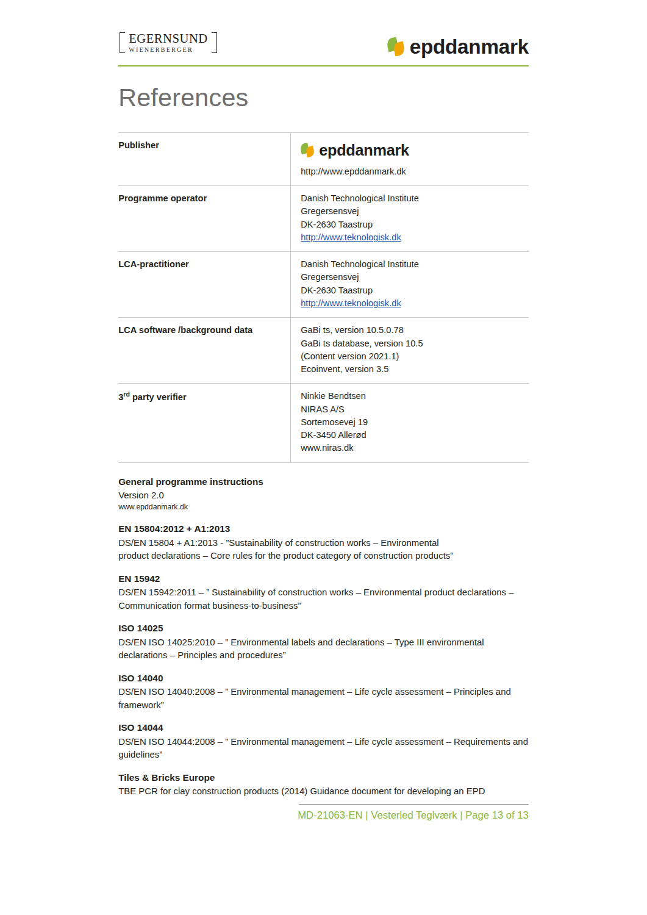EGERNSUND WIENERBERGER
epddanmark
References
| Publisher | epddanmark http://www.epddanmark.dk |
| Programme operator | Danish Technological Institute Gregersensvej DK-2630 Taastrup http://www.teknologisk.dk |
| LCA-practitioner | Danish Technological Institute Gregersensvej DK-2630 Taastrup http://www.teknologisk.dk |
| LCA software /background data | GaBi ts, version 10.5.0.78 GaBi ts database, version 10.5 (Content version 2021.1) Ecoinvent, version 3.5 |
| 3 rd party verifier | Ninkie Bendtsen NIRAS A/S Sortemosevej 19 DK-3450 Allerød www.niras.dk |
General programme instructions
Version 2.0
www.epddanmark.dk
EN 15804:2012 + A1:2013
DS/EN 15804 + A1:2013 - ”Sustainability of construction works – Environmental
product declarations – Core rules for the product category of construction products”
EN 15942
DS/EN 15942:2011 – ” Sustainability of construction works – Environmental product declarations – Communication format business-to-business”
ISO 14025
DS/EN ISO 14025:2010 – ” Environmental labels and declarations – Type III environmental declarations – Principles and procedures”
ISO 14040
DS/EN ISO 14040:2008 – ” Environmental management – Life cycle assessment – Principles and framework”
ISO 14044
DS/EN ISO 14044:2008 – ” Environmental management – Life cycle assessment – Requirements and guidelines”
Tiles & Bricks Europe
TBE PCR for clay construction products (2014) Guidance document for developing an EPD
MD-21063-EN | Vesterled Teglværk | Page 13 of 13